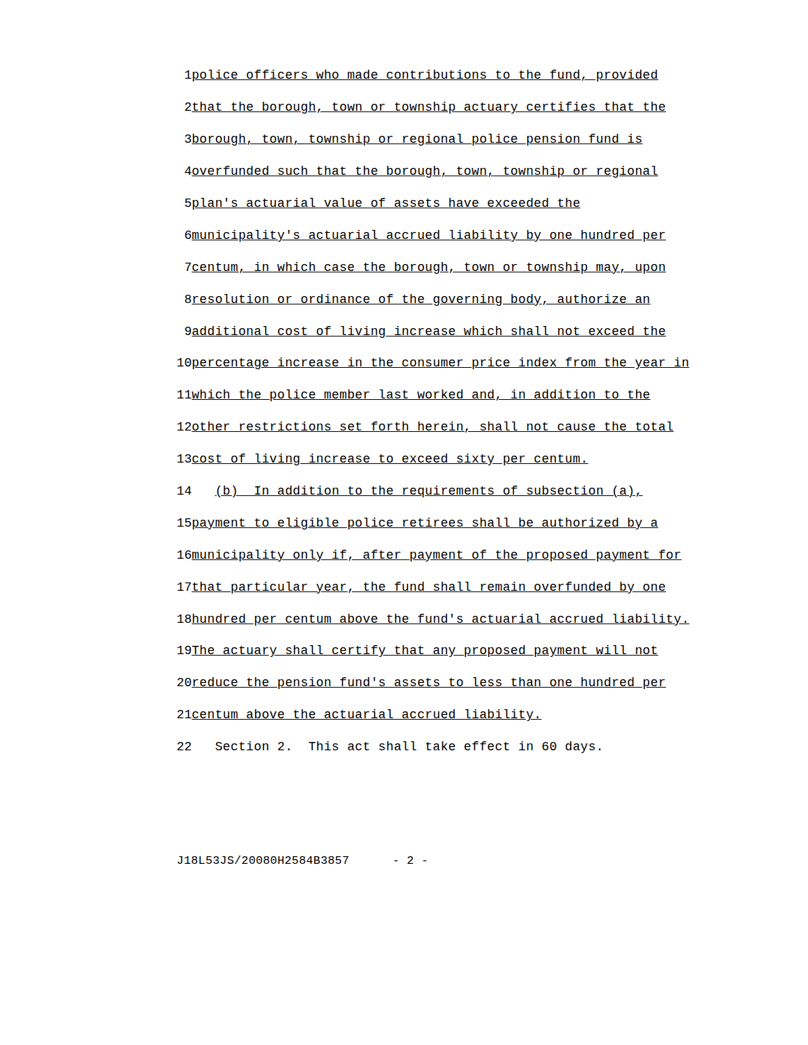| 1 | police officers who made contributions to the fund, provided |
| 2 | that the borough, town or township actuary certifies that the |
| 3 | borough, town, township or regional police pension fund is |
| 4 | overfunded such that the borough, town, township or regional |
| 5 | plan's actuarial value of assets have exceeded the |
| 6 | municipality's actuarial accrued liability by one hundred per |
| 7 | centum, in which case the borough, town or township may, upon |
| 8 | resolution or ordinance of the governing body, authorize an |
| 9 | additional cost of living increase which shall not exceed the |
| 10 | percentage increase in the consumer price index from the year in |
| 11 | which the police member last worked and, in addition to the |
| 12 | other restrictions set forth herein, shall not cause the total |
| 13 | cost of living increase to exceed sixty per centum. |
| 14 | (b) In addition to the requirements of subsection (a), |
| 15 | payment to eligible police retirees shall be authorized by a |
| 16 | municipality only if, after payment of the proposed payment for |
| 17 | that particular year, the fund shall remain overfunded by one |
| 18 | hundred per centum above the fund's actuarial accrued liability. |
| 19 | The actuary shall certify that any proposed payment will not |
| 20 | reduce the pension fund's assets to less than one hundred per |
| 21 | centum above the actuarial accrued liability. |
| 22 | Section 2. This act shall take effect in 60 days. |
J18L53JS/20080H2584B3857 - 2 -